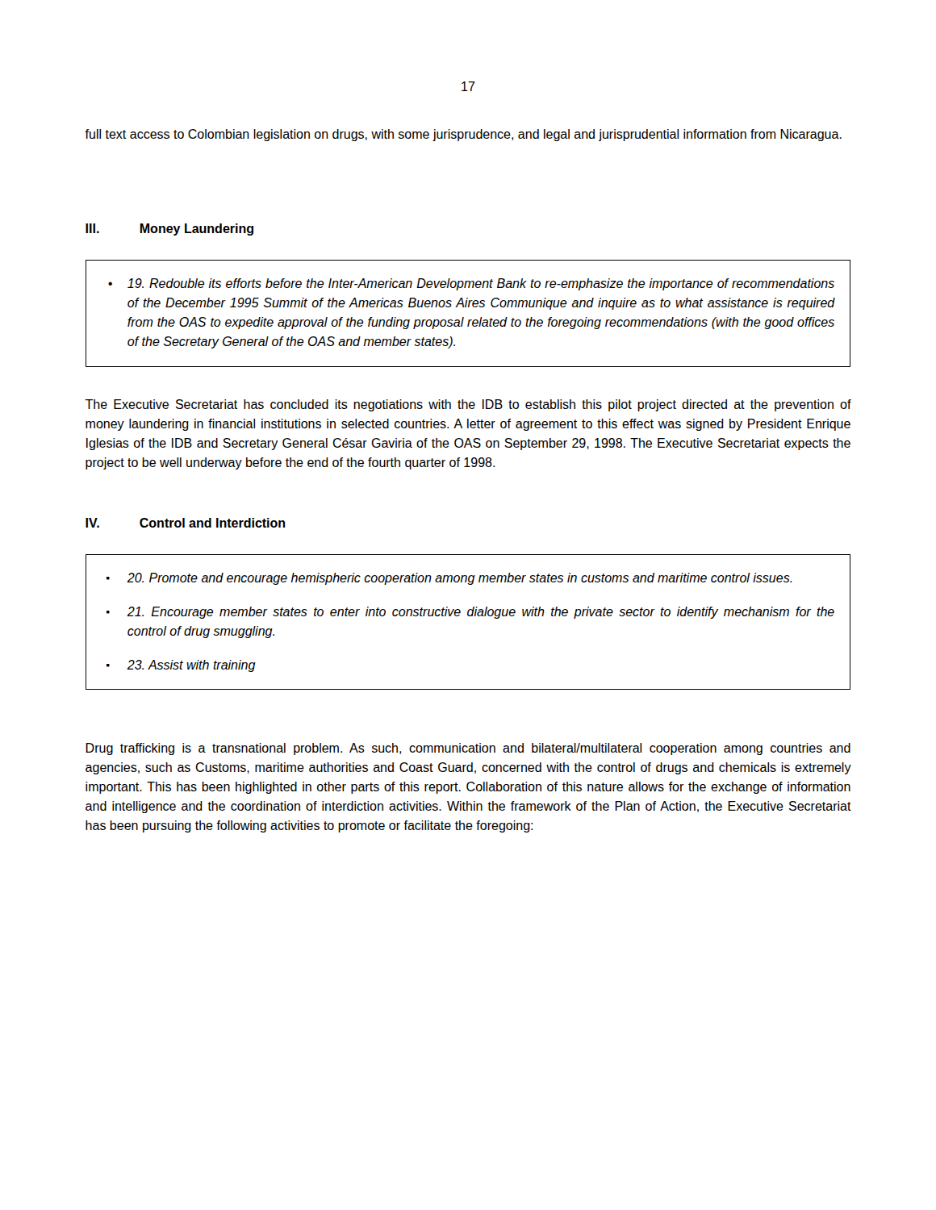17
full text access to Colombian legislation on drugs, with some jurisprudence, and legal and jurisprudential information from Nicaragua.
III. Money Laundering
19. Redouble its efforts before the Inter-American Development Bank to re-emphasize the importance of recommendations of the December 1995 Summit of the Americas Buenos Aires Communique and inquire as to what assistance is required from the OAS to expedite approval of the funding proposal related to the foregoing recommendations (with the good offices of the Secretary General of the OAS and member states).
The Executive Secretariat has concluded its negotiations with the IDB to establish this pilot project directed at the prevention of money laundering in financial institutions in selected countries. A letter of agreement to this effect was signed by President Enrique Iglesias of the IDB and Secretary General César Gaviria of the OAS on September 29, 1998. The Executive Secretariat expects the project to be well underway before the end of the fourth quarter of 1998.
IV. Control and Interdiction
20. Promote and encourage hemispheric cooperation among member states in customs and maritime control issues.
21. Encourage member states to enter into constructive dialogue with the private sector to identify mechanism for the control of drug smuggling.
23. Assist with training
Drug trafficking is a transnational problem. As such, communication and bilateral/multilateral cooperation among countries and agencies, such as Customs, maritime authorities and Coast Guard, concerned with the control of drugs and chemicals is extremely important. This has been highlighted in other parts of this report. Collaboration of this nature allows for the exchange of information and intelligence and the coordination of interdiction activities. Within the framework of the Plan of Action, the Executive Secretariat has been pursuing the following activities to promote or facilitate the foregoing: